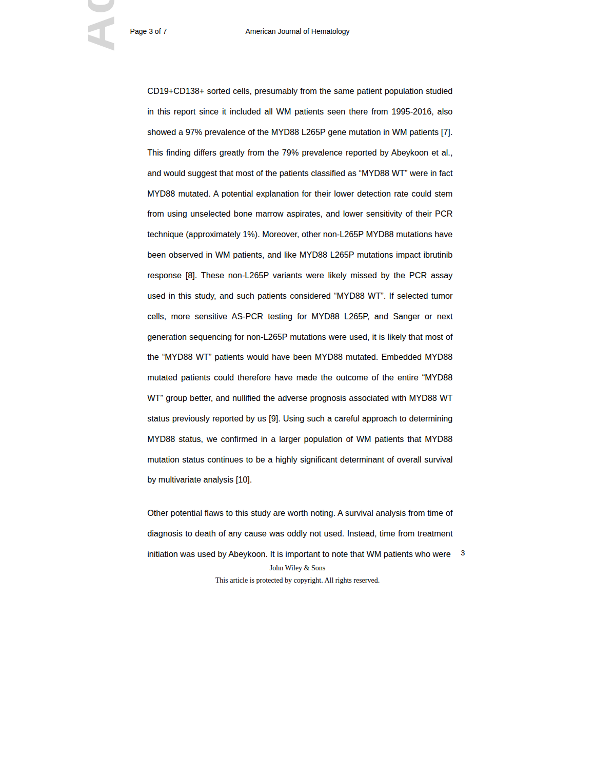Accepted Article
Page 3 of 7 American Journal of Hematology
CD19+CD138+ sorted cells, presumably from the same patient population studied in this report since it included all WM patients seen there from 1995-2016, also showed a 97% prevalence of the MYD88 L265P gene mutation in WM patients [7]. This finding differs greatly from the 79% prevalence reported by Abeykoon et al., and would suggest that most of the patients classified as “MYD88 WT” were in fact MYD88 mutated. A potential explanation for their lower detection rate could stem from using unselected bone marrow aspirates, and lower sensitivity of their PCR technique (approximately 1%). Moreover, other non-L265P MYD88 mutations have been observed in WM patients, and like MYD88 L265P mutations impact ibrutinib response [8]. These non-L265P variants were likely missed by the PCR assay used in this study, and such patients considered “MYD88 WT”. If selected tumor cells, more sensitive AS-PCR testing for MYD88 L265P, and Sanger or next generation sequencing for non-L265P mutations were used, it is likely that most of the “MYD88 WT” patients would have been MYD88 mutated. Embedded MYD88 mutated patients could therefore have made the outcome of the entire “MYD88 WT” group better, and nullified the adverse prognosis associated with MYD88 WT status previously reported by us [9]. Using such a careful approach to determining MYD88 status, we confirmed in a larger population of WM patients that MYD88 mutation status continues to be a highly significant determinant of overall survival by multivariate analysis [10].
Other potential flaws to this study are worth noting. A survival analysis from time of diagnosis to death of any cause was oddly not used. Instead, time from treatment initiation was used by Abeykoon. It is important to note that WM patients who were
3
John Wiley & Sons
This article is protected by copyright. All rights reserved.